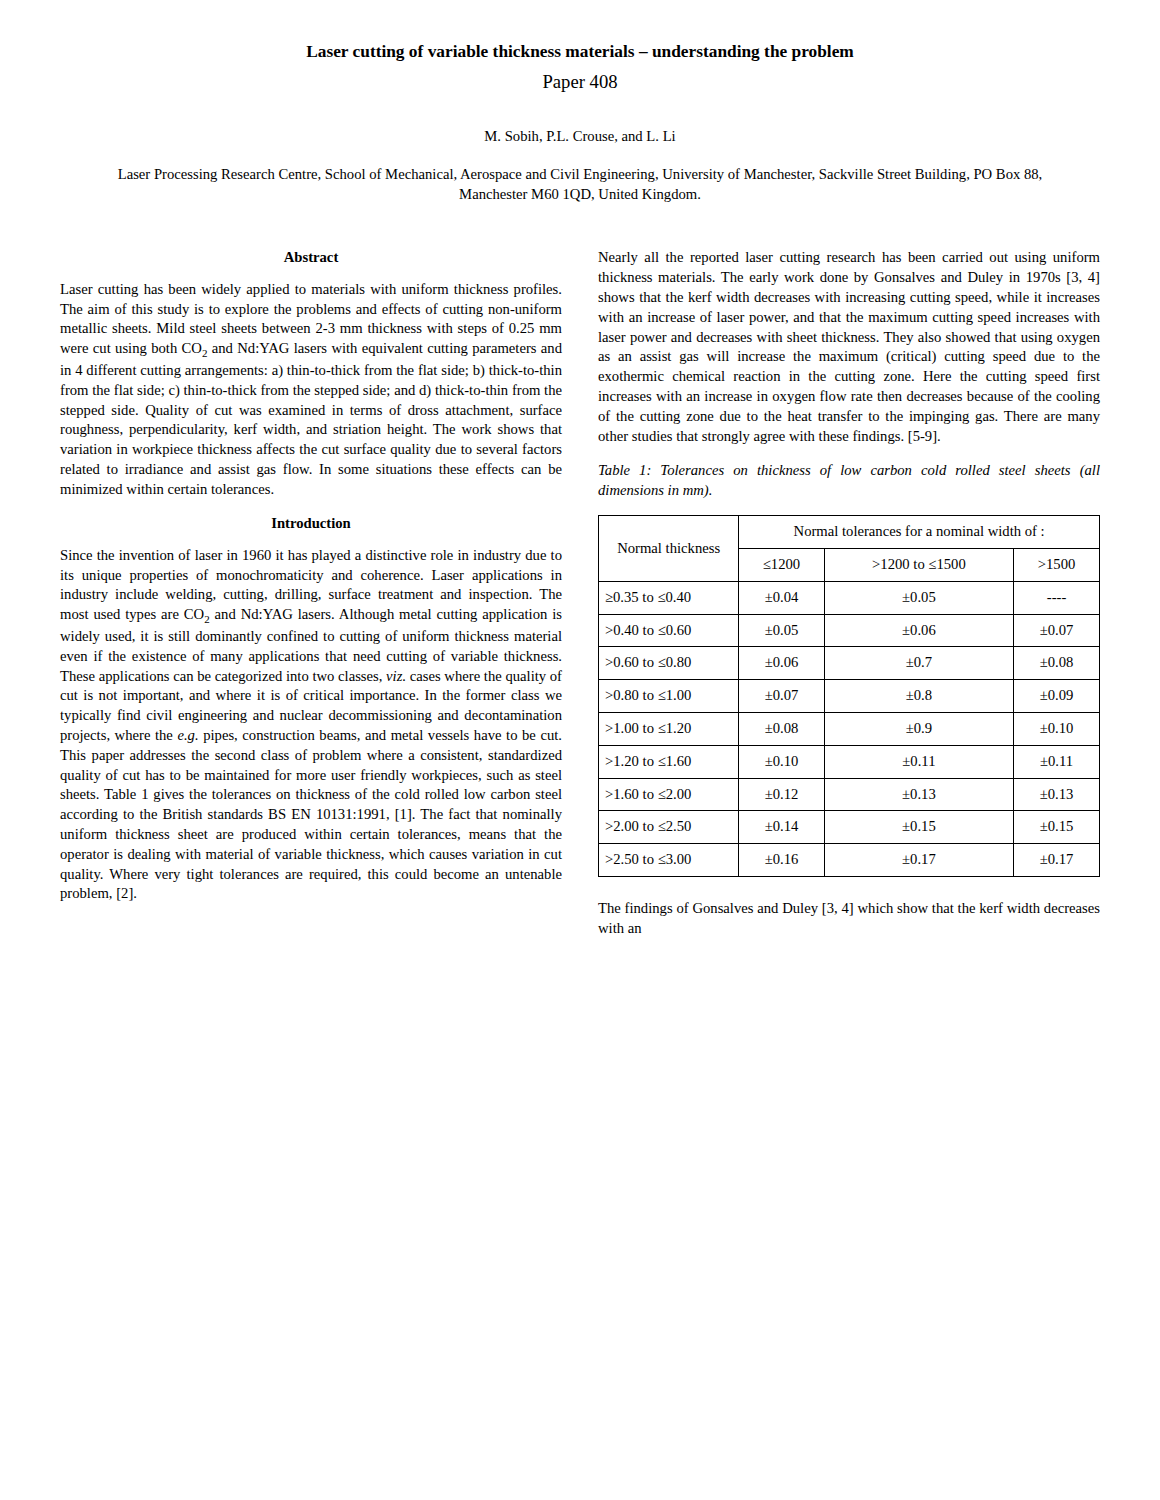Laser cutting of variable thickness materials – understanding the problem
Paper 408
M. Sobih, P.L. Crouse, and L. Li
Laser Processing Research Centre, School of Mechanical, Aerospace and Civil Engineering, University of Manchester, Sackville Street Building, PO Box 88, Manchester M60 1QD, United Kingdom.
Abstract
Laser cutting has been widely applied to materials with uniform thickness profiles. The aim of this study is to explore the problems and effects of cutting non-uniform metallic sheets. Mild steel sheets between 2-3 mm thickness with steps of 0.25 mm were cut using both CO2 and Nd:YAG lasers with equivalent cutting parameters and in 4 different cutting arrangements: a) thin-to-thick from the flat side; b) thick-to-thin from the flat side; c) thin-to-thick from the stepped side; and d) thick-to-thin from the stepped side. Quality of cut was examined in terms of dross attachment, surface roughness, perpendicularity, kerf width, and striation height. The work shows that variation in workpiece thickness affects the cut surface quality due to several factors related to irradiance and assist gas flow. In some situations these effects can be minimized within certain tolerances.
Introduction
Since the invention of laser in 1960 it has played a distinctive role in industry due to its unique properties of monochromaticity and coherence. Laser applications in industry include welding, cutting, drilling, surface treatment and inspection. The most used types are CO2 and Nd:YAG lasers. Although metal cutting application is widely used, it is still dominantly confined to cutting of uniform thickness material even if the existence of many applications that need cutting of variable thickness. These applications can be categorized into two classes, viz. cases where the quality of cut is not important, and where it is of critical importance. In the former class we typically find civil engineering and nuclear decommissioning and decontamination projects, where the e.g. pipes, construction beams, and metal vessels have to be cut. This paper addresses the second class of problem where a consistent, standardized quality of cut has to be maintained for more user friendly workpieces, such as steel sheets. Table 1 gives the tolerances on thickness of the cold rolled low carbon steel according to the British standards BS EN 10131:1991, [1]. The fact that nominally uniform thickness sheet are produced within certain tolerances, means that the operator is dealing with material of variable thickness, which causes variation in cut quality. Where very tight tolerances are required, this could become an untenable problem, [2].
Nearly all the reported laser cutting research has been carried out using uniform thickness materials. The early work done by Gonsalves and Duley in 1970s [3, 4] shows that the kerf width decreases with increasing cutting speed, while it increases with an increase of laser power, and that the maximum cutting speed increases with laser power and decreases with sheet thickness. They also showed that using oxygen as an assist gas will increase the maximum (critical) cutting speed due to the exothermic chemical reaction in the cutting zone. Here the cutting speed first increases with an increase in oxygen flow rate then decreases because of the cooling of the cutting zone due to the heat transfer to the impinging gas. There are many other studies that strongly agree with these findings. [5-9].
Table 1: Tolerances on thickness of low carbon cold rolled steel sheets (all dimensions in mm).
| Normal thickness | Normal tolerances for a nominal width of : |
| --- | --- |
| ≤1200 | >1200 to ≤1500 | >1500 |
| ≥0.35 to ≤0.40 | ±0.04 | ±0.05 | ---- |
| >0.40 to ≤0.60 | ±0.05 | ±0.06 | ±0.07 |
| >0.60 to ≤0.80 | ±0.06 | ±0.7 | ±0.08 |
| >0.80 to ≤1.00 | ±0.07 | ±0.8 | ±0.09 |
| >1.00 to ≤1.20 | ±0.08 | ±0.9 | ±0.10 |
| >1.20 to ≤1.60 | ±0.10 | ±0.11 | ±0.11 |
| >1.60 to ≤2.00 | ±0.12 | ±0.13 | ±0.13 |
| >2.00 to ≤2.50 | ±0.14 | ±0.15 | ±0.15 |
| >2.50 to ≤3.00 | ±0.16 | ±0.17 | ±0.17 |
The findings of Gonsalves and Duley [3, 4] which show that the kerf width decreases with an